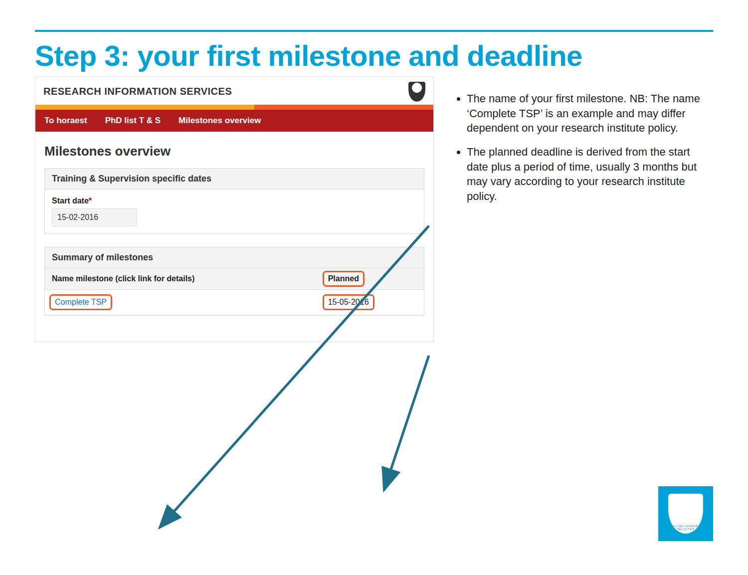Step 3: your first milestone and deadline
RESEARCH INFORMATION SERVICES
To horaest PhD list T & S Milestones overview
Milestones overview
Training & Supervision specific dates
Start date*
15-02-2016
Summary of milestones
| Name milestone (click link for details) | Planned |
| --- | --- |
| Complete TSP | 15-05-2016 |
The name of your first milestone. NB: The name ‘Complete TSP’ is an example and may differ dependent on your research institute policy.
The planned deadline is derived from the start date plus a period of time, usually 3 months but may vary according to your research institute policy.